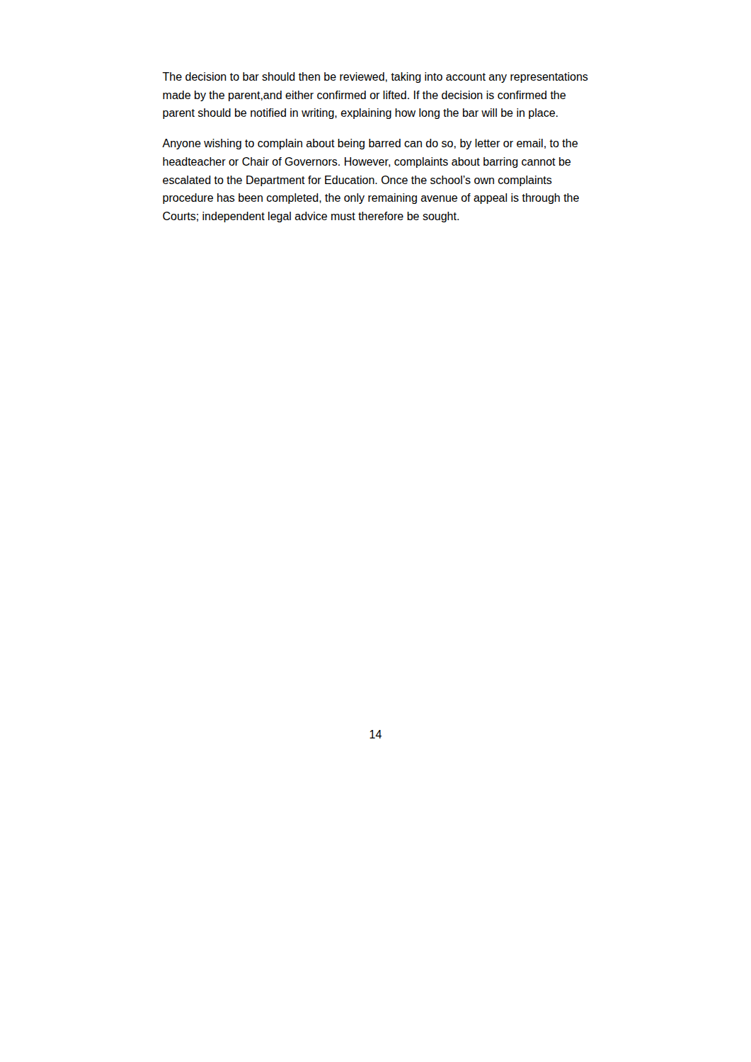The decision to bar should then be reviewed, taking into account any representations made by the parent,and either confirmed or lifted. If the decision is confirmed the parent should be notified in writing, explaining how long the bar will be in place.
Anyone wishing to complain about being barred can do so, by letter or email, to the headteacher or Chair of Governors. However, complaints about barring cannot be escalated to the Department for Education. Once the school’s own complaints procedure has been completed, the only remaining avenue of appeal is through the Courts; independent legal advice must therefore be sought.
14